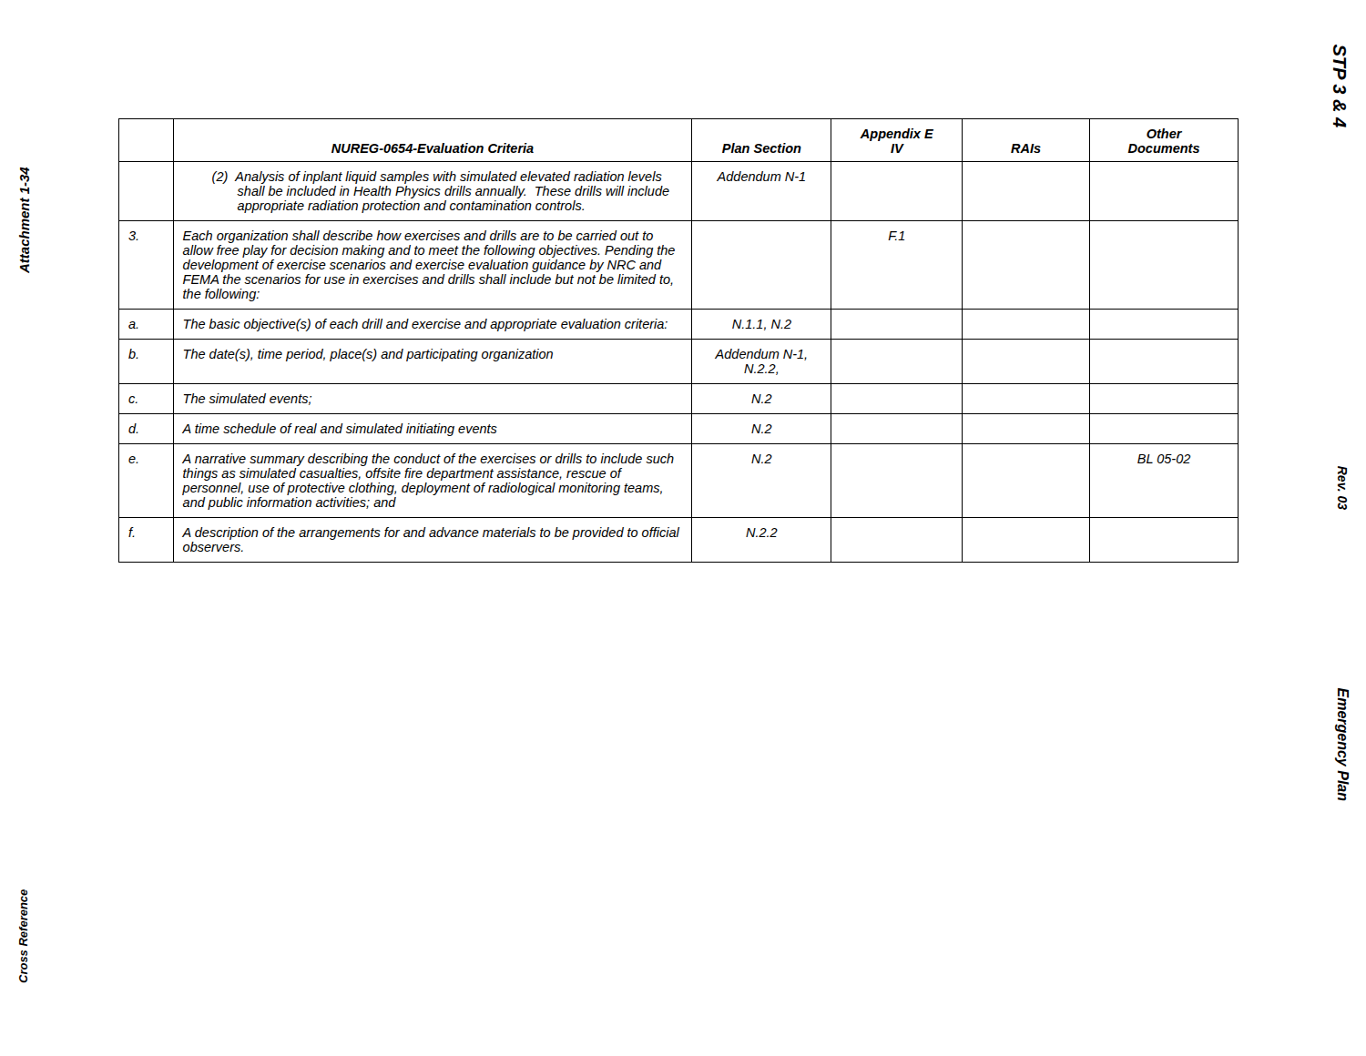Attachment 1-34
Cross Reference
STP 3 & 4
Rev. 03
Emergency Plan
| | NUREG-0654-Evaluation Criteria | Plan Section | Appendix E IV | RAIs | Other Documents |
| --- | --- | --- | --- | --- | --- |
| | (2) Analysis of inplant liquid samples with simulated elevated radiation levels shall be included in Health Physics drills annually. These drills will include appropriate radiation protection and contamination controls. | Addendum N-1 | | | |
| 3. | Each organization shall describe how exercises and drills are to be carried out to allow free play for decision making and to meet the following objectives. Pending the development of exercise scenarios and exercise evaluation guidance by NRC and FEMA the scenarios for use in exercises and drills shall include but not be limited to, the following: | | F.1 | | |
| a. | The basic objective(s) of each drill and exercise and appropriate evaluation criteria: | N.1.1, N.2 | | | |
| b. | The date(s), time period, place(s) and participating organization | Addendum N-1, N.2.2, | | | |
| c. | The simulated events; | N.2 | | | |
| d. | A time schedule of real and simulated initiating events | N.2 | | | |
| e. | A narrative summary describing the conduct of the exercises or drills to include such things as simulated casualties, offsite fire department assistance, rescue of personnel, use of protective clothing, deployment of radiological monitoring teams, and public information activities; and | N.2 | | | BL 05-02 |
| f. | A description of the arrangements for and advance materials to be provided to official observers. | N.2.2 | | | |